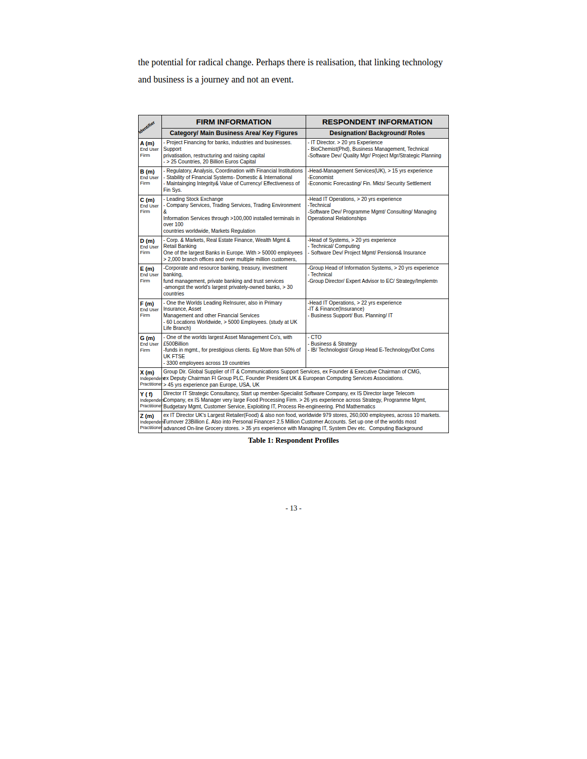the potential for radical change. Perhaps there is realisation, that linking technology and business is a journey and not an event.
| Identifier | FIRM INFORMATION | RESPONDENT INFORMATION |
| Category/ Main Business Area/ Key Figures | Designation/ Background/ Roles |
| A (m) End User Firm | - Project Financing for banks, industries and businesses. Support privatisation, restructuring and raising capital - > 25 Countries, 20 Billion Euros Capital | - IT Director. > 20 yrs Experience - BioChemist(Phd), Business Management, Technical -Software Dev/ Quality Mgr/ Project Mgr/Strategic Planning |
| B (m) End User Firm | - Regulatory, Analysis, Coordination with Financial Institutions - Stability of Financial Systems- Domestic & International - Maintainging Integrity& Value of Currency/ Effectiveness of Fin Sys. | -Head-Management Services(UK), > 15 yrs experience -Economist -Economic Forecasting/ Fin. Mkts/ Security Settlement |
| C (m) End User Firm | - Leading Stock Exchange - Company Services, Trading Services, Trading Environment & Information Services through >100,000 installed terminals in over 100 countries worldwide, Markets Regulation | -Head IT Operations, > 20 yrs experience -Technical -Software Dev/ Programme Mgmt/ Consulting/ Managing Operational Relationships |
| D (m) End User Firm | - Corp. & Markets, Real Estate Finance, Wealth Mgmt & Retail Banking One of the largest Banks in Europe. With > 50000 employees > 2,000 branch offices and over multiple million customers, | -Head of Systems, > 20 yrs experience - Technical/ Computing - Software Dev/ Project Mgmt/ Pensions& Insurance |
| E (m) End User Firm | -Corporate and resource banking, treasury, investment banking, fund management, private banking and trust services -amongst the world's largest privately-owned banks, > 30 countries | -Group Head of Information Systems, > 20 yrs experience - Technical -Group Director/ Expert Advisor to EC/ Strategy/Implemtn |
| F (m) End User Firm | - One the Worlds Leading ReInsurer, also in Primary Insurance, Asset Management and other Financial Services - 60 Locations Worldwide, > 5000 Employees. (study at UK Life Branch) | -Head IT Operations, > 22 yrs experience -IT & Finance(Insurance) - Business Support/ Bus. Planning/ IT |
| G (m) End User Firm | - One of the worlds largest Asset Management Co's, with £500Billion -funds in mgmt., for prestigious clients. Eg More than 50% of UK FTSE - 3300 employees across 19 countries | - CTO - Business & Strategy - IB/ Technologist/ Group Head E-Technology/Dot Coms |
| X (m) Independent Practitioner | Group Dir. Global Supplier of IT & Communications Support Services, ex Founder & Executive Chairman of CMG, ex Deputy Chairman FI Group PLC, Founder President UK & European Computing Services Associations. > 45 yrs experience pan Europe, USA, UK |
| Y ( f) Independent Practitioner | Director IT Strategic Consultancy, Start up member-Specialist Software Company, ex IS Director large Telecom Company, ex IS Manager very large Food Processing Firm. > 26 yrs experience across Strategy, Programme Mgmt, Budgetary Mgmt, Customer Service, Exploiting IT, Process Re-engineering. Phd Mathematics |
| Z (m) Independent Practitioner | ex IT Director UK's Largest Retailer(Food) & also non food, worldwide 979 stores, 260,000 employees, across 10 markets. Turnover 23Billion £. Also into Personal Finance= 2.5 Million Customer Accounts. Set up one of the worlds most advanced On-line Grocery stores. > 35 yrs experience with Managing IT, System Dev etc. Computing Background |
Table 1: Respondent Profiles
- 13 -